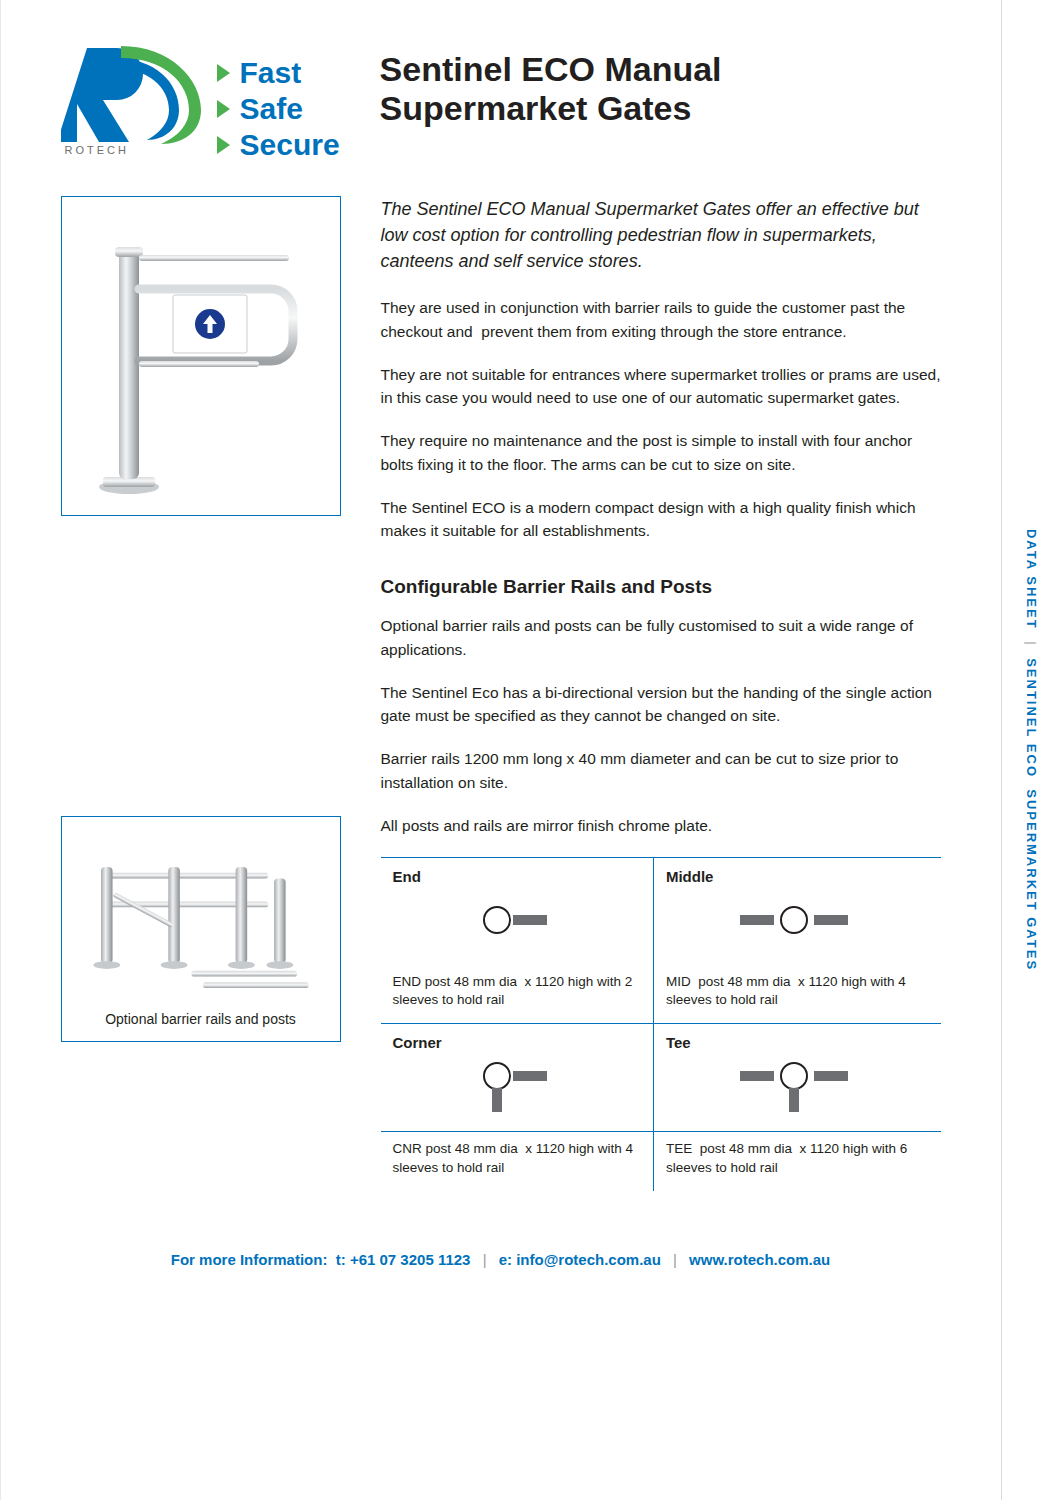DATA SHEET | SENTINEL ECO SUPERMARKET GATES
ROTECH
Fast
Safe
Secure
Sentinel ECO Manual
Supermarket Gates
Optional barrier rails and posts
The Sentinel ECO Manual Supermarket Gates offer an effective but low cost option for controlling pedestrian flow in supermarkets, canteens and self service stores.
They are used in conjunction with barrier rails to guide the customer past the checkout and prevent them from exiting through the store entrance.
They are not suitable for entrances where supermarket trollies or prams are used, in this case you would need to use one of our automatic supermarket gates.
They require no maintenance and the post is simple to install with four anchor bolts fixing it to the floor. The arms can be cut to size on site.
The Sentinel ECO is a modern compact design with a high quality finish which makes it suitable for all establishments.
Configurable Barrier Rails and Posts
Optional barrier rails and posts can be fully customised to suit a wide range of applications.
The Sentinel Eco has a bi-directional version but the handing of the single action gate must be specified as they cannot be changed on site.
Barrier rails 1200 mm long x 40 mm diameter and can be cut to size prior to installation on site.
All posts and rails are mirror finish chrome plate.
| End | Middle |
| END post 48 mm dia x 1120 high with 2 sleeves to hold rail | MID post 48 mm dia x 1120 high with 4 sleeves to hold rail |
| Corner | Tee |
| CNR post 48 mm dia x 1120 high with 4 sleeves to hold rail | TEE post 48 mm dia x 1120 high with 6 sleeves to hold rail |
For more Information: t: +61 07 3205 1123 | e: info@rotech.com.au | www.rotech.com.au